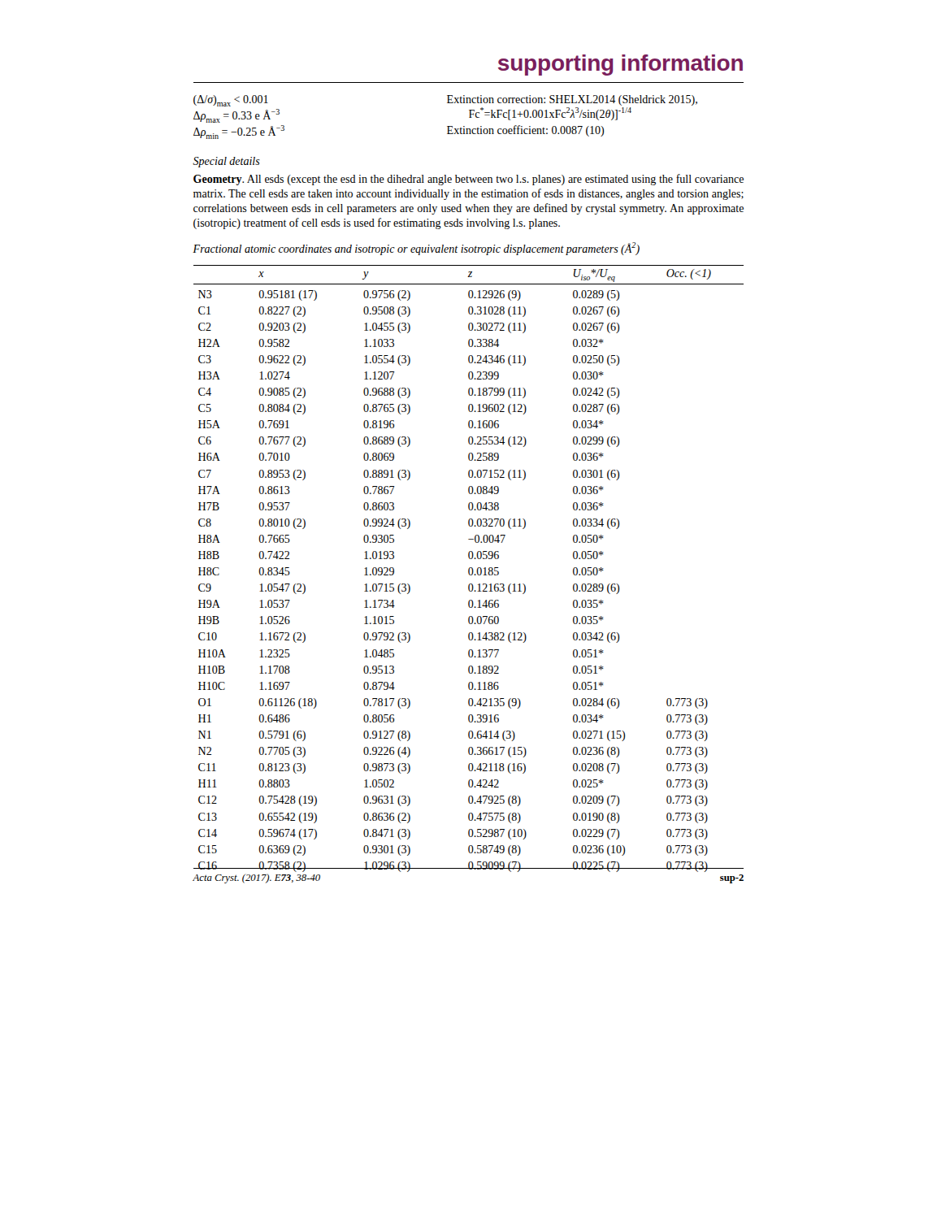supporting information
(Δ/σ)max < 0.001
Δρmax = 0.33 e Å−3
Δρmin = −0.25 e Å−3
Extinction correction: SHELXL2014 (Sheldrick 2015), Fc*=kFc[1+0.001xFc2λ3/sin(2θ)]-1/4
Extinction coefficient: 0.0087 (10)
Special details
Geometry. All esds (except the esd in the dihedral angle between two l.s. planes) are estimated using the full covariance matrix. The cell esds are taken into account individually in the estimation of esds in distances, angles and torsion angles; correlations between esds in cell parameters are only used when they are defined by crystal symmetry. An approximate (isotropic) treatment of cell esds is used for estimating esds involving l.s. planes.
Fractional atomic coordinates and isotropic or equivalent isotropic displacement parameters (Å2)
| | x | y | z | U iso */ U eq | Occ. (<1) |
| --- | --- | --- | --- | --- | --- |
| N3 | 0.95181 (17) | 0.9756 (2) | 0.12926 (9) | 0.0289 (5) | |
| C1 | 0.8227 (2) | 0.9508 (3) | 0.31028 (11) | 0.0267 (6) | |
| C2 | 0.9203 (2) | 1.0455 (3) | 0.30272 (11) | 0.0267 (6) | |
| H2A | 0.9582 | 1.1033 | 0.3384 | 0.032* | |
| C3 | 0.9622 (2) | 1.0554 (3) | 0.24346 (11) | 0.0250 (5) | |
| H3A | 1.0274 | 1.1207 | 0.2399 | 0.030* | |
| C4 | 0.9085 (2) | 0.9688 (3) | 0.18799 (11) | 0.0242 (5) | |
| C5 | 0.8084 (2) | 0.8765 (3) | 0.19602 (12) | 0.0287 (6) | |
| H5A | 0.7691 | 0.8196 | 0.1606 | 0.034* | |
| C6 | 0.7677 (2) | 0.8689 (3) | 0.25534 (12) | 0.0299 (6) | |
| H6A | 0.7010 | 0.8069 | 0.2589 | 0.036* | |
| C7 | 0.8953 (2) | 0.8891 (3) | 0.07152 (11) | 0.0301 (6) | |
| H7A | 0.8613 | 0.7867 | 0.0849 | 0.036* | |
| H7B | 0.9537 | 0.8603 | 0.0438 | 0.036* | |
| C8 | 0.8010 (2) | 0.9924 (3) | 0.03270 (11) | 0.0334 (6) | |
| H8A | 0.7665 | 0.9305 | −0.0047 | 0.050* | |
| H8B | 0.7422 | 1.0193 | 0.0596 | 0.050* | |
| H8C | 0.8345 | 1.0929 | 0.0185 | 0.050* | |
| C9 | 1.0547 (2) | 1.0715 (3) | 0.12163 (11) | 0.0289 (6) | |
| H9A | 1.0537 | 1.1734 | 0.1466 | 0.035* | |
| H9B | 1.0526 | 1.1015 | 0.0760 | 0.035* | |
| C10 | 1.1672 (2) | 0.9792 (3) | 0.14382 (12) | 0.0342 (6) | |
| H10A | 1.2325 | 1.0485 | 0.1377 | 0.051* | |
| H10B | 1.1708 | 0.9513 | 0.1892 | 0.051* | |
| H10C | 1.1697 | 0.8794 | 0.1186 | 0.051* | |
| O1 | 0.61126 (18) | 0.7817 (3) | 0.42135 (9) | 0.0284 (6) | 0.773 (3) |
| H1 | 0.6486 | 0.8056 | 0.3916 | 0.034* | 0.773 (3) |
| N1 | 0.5791 (6) | 0.9127 (8) | 0.6414 (3) | 0.0271 (15) | 0.773 (3) |
| N2 | 0.7705 (3) | 0.9226 (4) | 0.36617 (15) | 0.0236 (8) | 0.773 (3) |
| C11 | 0.8123 (3) | 0.9873 (3) | 0.42118 (16) | 0.0208 (7) | 0.773 (3) |
| H11 | 0.8803 | 1.0502 | 0.4242 | 0.025* | 0.773 (3) |
| C12 | 0.75428 (19) | 0.9631 (3) | 0.47925 (8) | 0.0209 (7) | 0.773 (3) |
| C13 | 0.65542 (19) | 0.8636 (2) | 0.47575 (8) | 0.0190 (8) | 0.773 (3) |
| C14 | 0.59674 (17) | 0.8471 (3) | 0.52987 (10) | 0.0229 (7) | 0.773 (3) |
| C15 | 0.6369 (2) | 0.9301 (3) | 0.58749 (8) | 0.0236 (10) | 0.773 (3) |
| C16 | 0.7358 (2) | 1.0296 (3) | 0.59099 (7) | 0.0225 (7) | 0.773 (3) |
Acta Cryst. (2017). E73, 38-40
sup-2